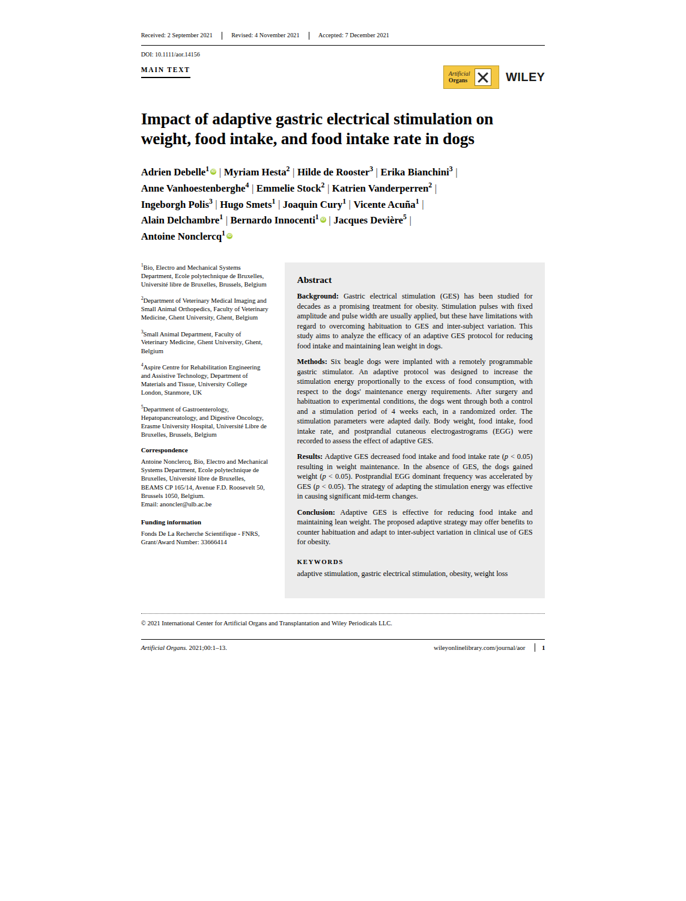Received: 2 September 2021 Revised: 4 November 2021 Accepted: 7 December 2021
DOI: 10.1111/aor.14156
MAIN TEXT
ArtificialOrgans
WILEY
Impact of adaptive gastric electrical stimulation on weight, food intake, and food intake rate in dogs
Adrien Debelle1 |Myriam Hesta2|Hilde de Rooster3|Erika Bianchini3|
Anne Vanhoestenberghe4|Emmelie Stock2|Katrien Vanderperren2|
Ingeborgh Polis3|Hugo Smets1|Joaquin Cury1|Vicente Acuña1|
Alain Delchambre1|Bernardo Innocenti1 |Jacques Devière5|
Antoine Nonclercq1
1Bio, Electro and Mechanical Systems Department, Ecole polytechnique de Bruxelles, Université libre de Bruxelles, Brussels, Belgium
2Department of Veterinary Medical Imaging and Small Animal Orthopedics, Faculty of Veterinary Medicine, Ghent University, Ghent, Belgium
3Small Animal Department, Faculty of Veterinary Medicine, Ghent University, Ghent, Belgium
4Aspire Centre for Rehabilitation Engineering and Assistive Technology, Department of Materials and Tissue, University College London, Stanmore, UK
5Department of Gastroenterology, Hepatopancreatology, and Digestive Oncology, Erasme University Hospital, Université Libre de Bruxelles, Brussels, Belgium
Correspondence
Antoine Nonclercq, Bio, Electro and Mechanical Systems Department, Ecole polytechnique de Bruxelles, Université libre de Bruxelles, BEAMS CP 165/14, Avenue F.D. Roosevelt 50, Brussels 1050, Belgium.
Email: anoncler@ulb.ac.be
Funding information
Fonds De La Recherche Scientifique - FNRS, Grant/Award Number: 33666414
Abstract
Background: Gastric electrical stimulation (GES) has been studied for decades as a promising treatment for obesity. Stimulation pulses with fixed amplitude and pulse width are usually applied, but these have limitations with regard to overcoming habituation to GES and inter-subject variation. This study aims to analyze the efficacy of an adaptive GES protocol for reducing food intake and maintaining lean weight in dogs.
Methods: Six beagle dogs were implanted with a remotely programmable gastric stimulator. An adaptive protocol was designed to increase the stimulation energy proportionally to the excess of food consumption, with respect to the dogs' maintenance energy requirements. After surgery and habituation to experimental conditions, the dogs went through both a control and a stimulation period of 4 weeks each, in a randomized order. The stimulation parameters were adapted daily. Body weight, food intake, food intake rate, and postprandial cutaneous electrogastrograms (EGG) were recorded to assess the effect of adaptive GES.
Results: Adaptive GES decreased food intake and food intake rate (p < 0.05) resulting in weight maintenance. In the absence of GES, the dogs gained weight (p < 0.05). Postprandial EGG dominant frequency was accelerated by GES (p < 0.05). The strategy of adapting the stimulation energy was effective in causing significant mid-term changes.
Conclusion: Adaptive GES is effective for reducing food intake and maintaining lean weight. The proposed adaptive strategy may offer benefits to counter habituation and adapt to inter-subject variation in clinical use of GES for obesity.
KEYWORDS
adaptive stimulation, gastric electrical stimulation, obesity, weight loss
© 2021 International Center for Artificial Organs and Transplantation and Wiley Periodicals LLC.
Artificial Organs. 2021;00:1–13.
wileyonlinelibrary.com/journal/aor 1